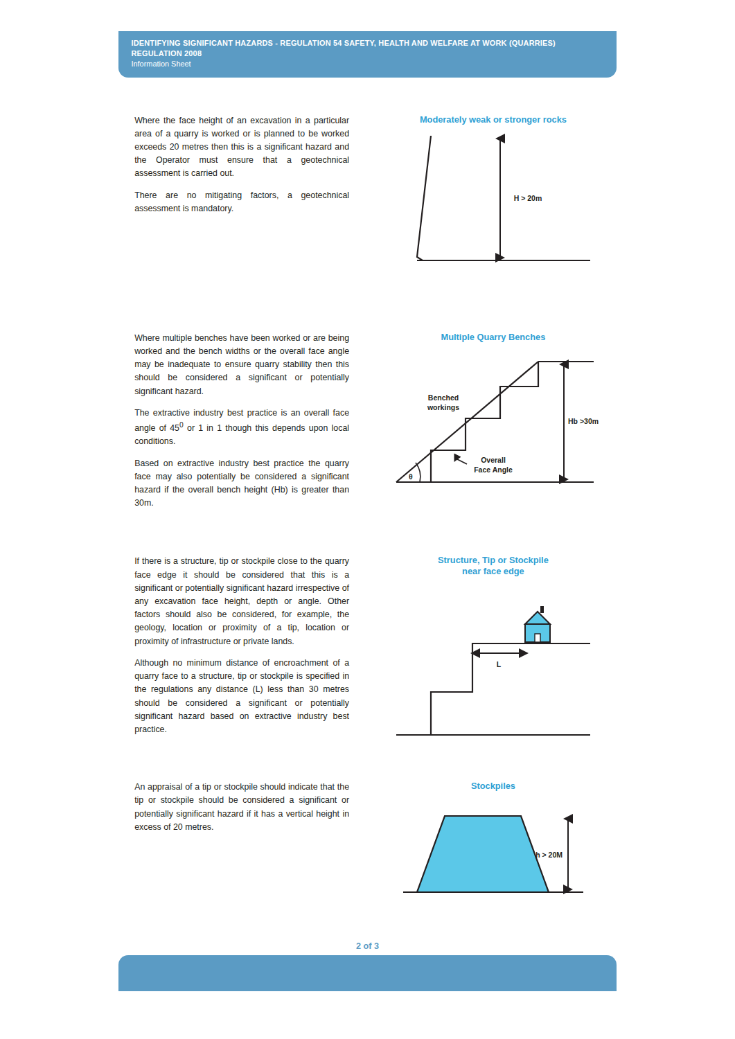Identifying significant hazards - Regulation 54 Safety, Health and Welfare at Work (Quarries) Regulation 2008
Information Sheet
Where the face height of an excavation in a particular area of a quarry is worked or is planned to be worked exceeds 20 metres then this is a significant hazard and the Operator must ensure that a geotechnical assessment is carried out.
There are no mitigating factors, a geotechnical assessment is mandatory.
Moderately weak or stronger rocks
H > 20m
Where multiple benches have been worked or are being worked and the bench widths or the overall face angle may be inadequate to ensure quarry stability then this should be considered a significant or potentially significant hazard.
The extractive industry best practice is an overall face angle of 450 or 1 in 1 though this depends upon local conditions.
Based on extractive industry best practice the quarry face may also potentially be considered a significant hazard if the overall bench height (Hb) is greater than 30m.
Multiple Quarry Benches
θ Hb >30m Benched workings Overall Face Angle
If there is a structure, tip or stockpile close to the quarry face edge it should be considered that this is a significant or potentially significant hazard irrespective of any excavation face height, depth or angle. Other factors should also be considered, for example, the geology, location or proximity of a tip, location or proximity of infrastructure or private lands.
Although no minimum distance of encroachment of a quarry face to a structure, tip or stockpile is specified in the regulations any distance (L) less than 30 metres should be considered a significant or potentially significant hazard based on extractive industry best practice.
Structure, Tip or Stockpile
near face edge
L
An appraisal of a tip or stockpile should indicate that the tip or stockpile should be considered a significant or potentially significant hazard if it has a vertical height in excess of 20 metres.
Stockpiles
h > 20M
2 of 3